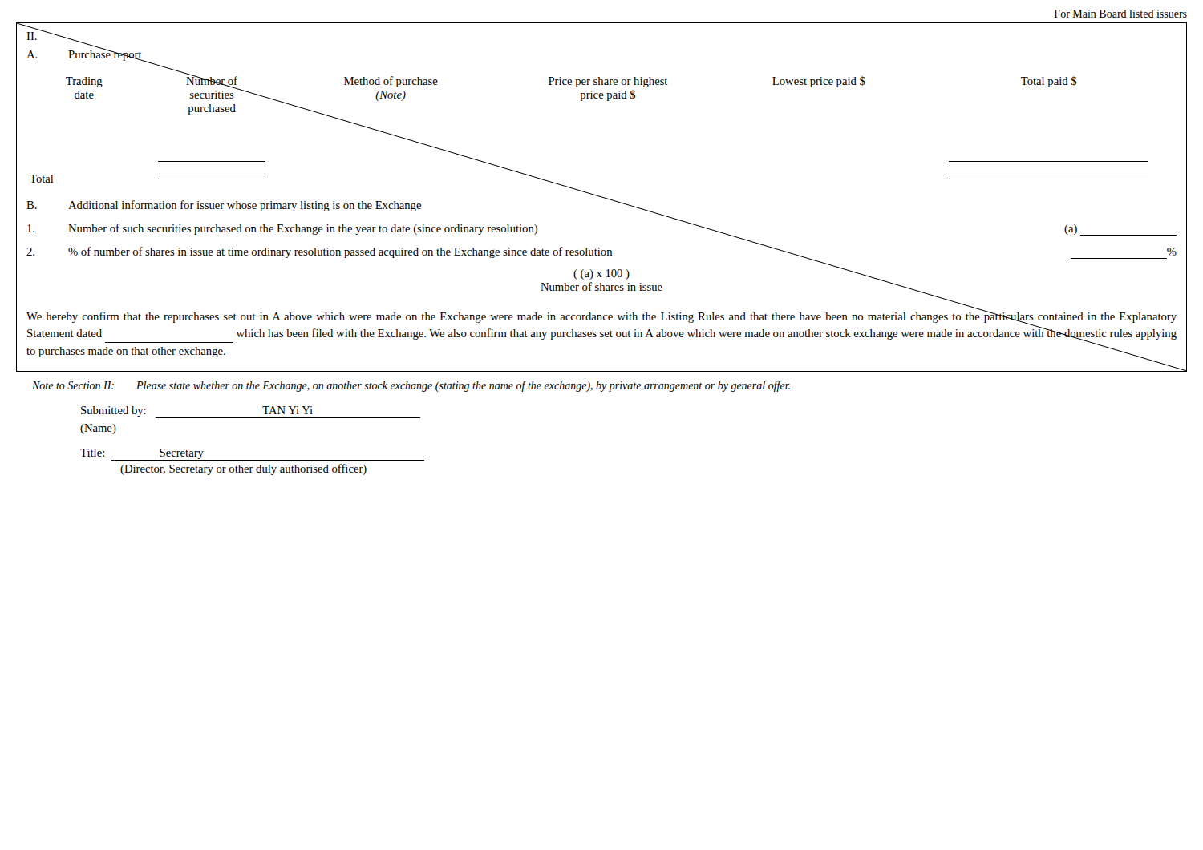For Main Board listed issuers
II.
A.
Purchase report
| Trading date | Number of securities purchased | Method of purchase (Note) | Price per share or highest price paid $ | Lowest price paid $ | Total paid $ |
| --- | --- | --- | --- | --- | --- |
| Total | | | | | |
B.
Additional information for issuer whose primary listing is on the Exchange
1.
Number of such securities purchased on the Exchange in the year to date (since ordinary resolution)
(a)
2.
% of number of shares in issue at time ordinary resolution passed acquired on the Exchange since date of resolution
%
( (a) x 100 ) Number of shares in issue
We hereby confirm that the repurchases set out in A above which were made on the Exchange were made in accordance with the Listing Rules and that there have been no material changes to the particulars contained in the Explanatory Statement dated which has been filed with the Exchange. We also confirm that any purchases set out in A above which were made on another stock exchange were made in accordance with the domestic rules applying to purchases made on that other exchange.
Note to Section II: Please state whether on the Exchange, on another stock exchange (stating the name of the exchange), by private arrangement or by general offer.
Submitted by: TAN Yi Yi
(Name)
Title: Secretary
(Director, Secretary or other duly authorised officer)